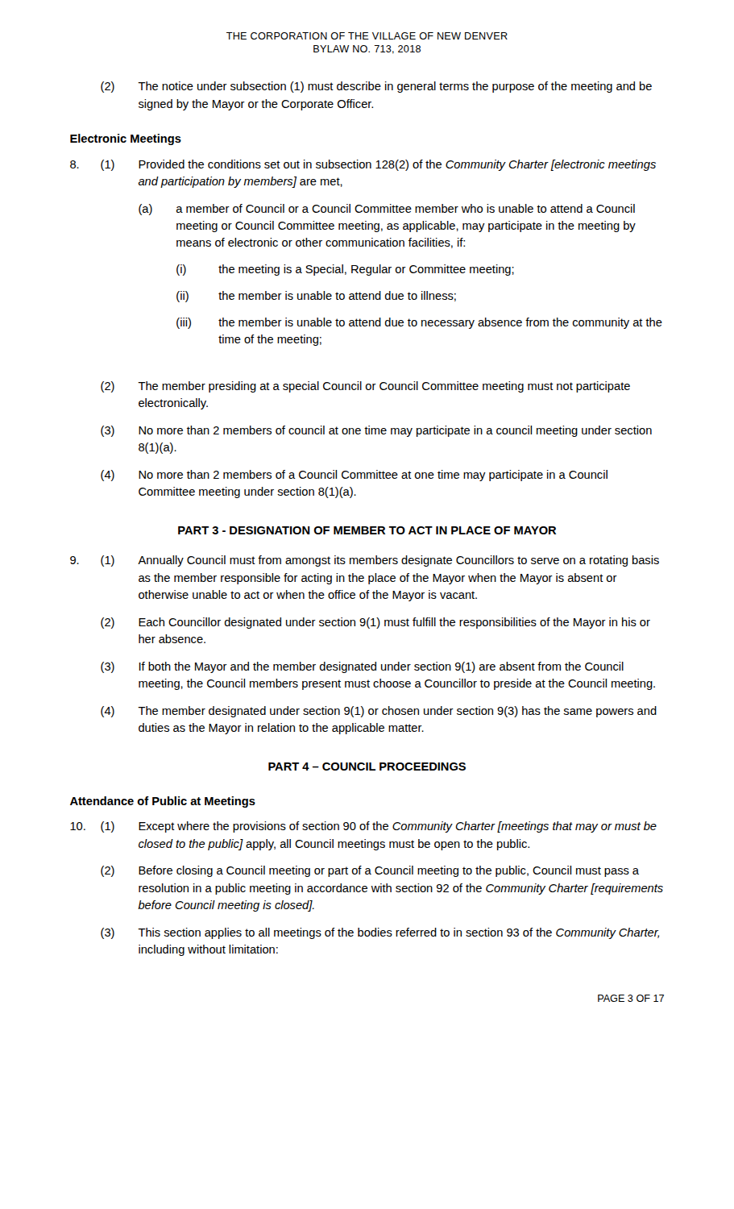THE CORPORATION OF THE VILLAGE OF NEW DENVER
BYLAW NO. 713, 2018
(2) The notice under subsection (1) must describe in general terms the purpose of the meeting and be signed by the Mayor or the Corporate Officer.
Electronic Meetings
8. (1) Provided the conditions set out in subsection 128(2) of the Community Charter [electronic meetings and participation by members] are met,
(a) a member of Council or a Council Committee member who is unable to attend a Council meeting or Council Committee meeting, as applicable, may participate in the meeting by means of electronic or other communication facilities, if:
(i) the meeting is a Special, Regular or Committee meeting;
(ii) the member is unable to attend due to illness;
(iii) the member is unable to attend due to necessary absence from the community at the time of the meeting;
(2) The member presiding at a special Council or Council Committee meeting must not participate electronically.
(3) No more than 2 members of council at one time may participate in a council meeting under section 8(1)(a).
(4) No more than 2 members of a Council Committee at one time may participate in a Council Committee meeting under section 8(1)(a).
PART 3 - DESIGNATION OF MEMBER TO ACT IN PLACE OF MAYOR
9. (1) Annually Council must from amongst its members designate Councillors to serve on a rotating basis as the member responsible for acting in the place of the Mayor when the Mayor is absent or otherwise unable to act or when the office of the Mayor is vacant.
(2) Each Councillor designated under section 9(1) must fulfill the responsibilities of the Mayor in his or her absence.
(3) If both the Mayor and the member designated under section 9(1) are absent from the Council meeting, the Council members present must choose a Councillor to preside at the Council meeting.
(4) The member designated under section 9(1) or chosen under section 9(3) has the same powers and duties as the Mayor in relation to the applicable matter.
PART 4 – COUNCIL PROCEEDINGS
Attendance of Public at Meetings
10. (1) Except where the provisions of section 90 of the Community Charter [meetings that may or must be closed to the public] apply, all Council meetings must be open to the public.
(2) Before closing a Council meeting or part of a Council meeting to the public, Council must pass a resolution in a public meeting in accordance with section 92 of the Community Charter [requirements before Council meeting is closed].
(3) This section applies to all meetings of the bodies referred to in section 93 of the Community Charter, including without limitation:
PAGE 3 OF 17